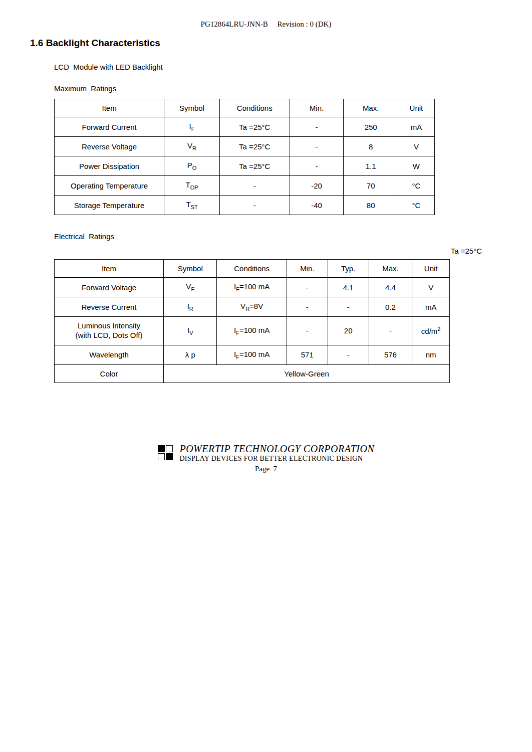PG12864LRU-JNN-B Revision : 0 (DK)
1.6 Backlight Characteristics
LCD Module with LED Backlight
Maximum Ratings
| Item | Symbol | Conditions | Min. | Max. | Unit |
| --- | --- | --- | --- | --- | --- |
| Forward Current | I F | Ta =25°C | - | 250 | mA |
| Reverse Voltage | V R | Ta =25°C | - | 8 | V |
| Power Dissipation | P O | Ta =25°C | - | 1.1 | W |
| Operating Temperature | T OP | - | -20 | 70 | °C |
| Storage Temperature | T ST | - | -40 | 80 | °C |
Electrical Ratings
Ta =25°C
| Item | Symbol | Conditions | Min. | Typ. | Max. | Unit |
| --- | --- | --- | --- | --- | --- | --- |
| Forward Voltage | V F | I F =100 mA | - | 4.1 | 4.4 | V |
| Reverse Current | I R | V R =8V | - | - | 0.2 | mA |
| Luminous Intensity (with LCD, Dots Off) | I V | I F =100 mA | - | 20 | - | cd/m 2 |
| Wavelength | λ p | I F =100 mA | 571 | - | 576 | nm |
| Color | Yellow-Green |
POWERTIP TECHNOLOGY CORPORATION
DISPLAY DEVICES FOR BETTER ELECTRONIC DESIGN
Page 7